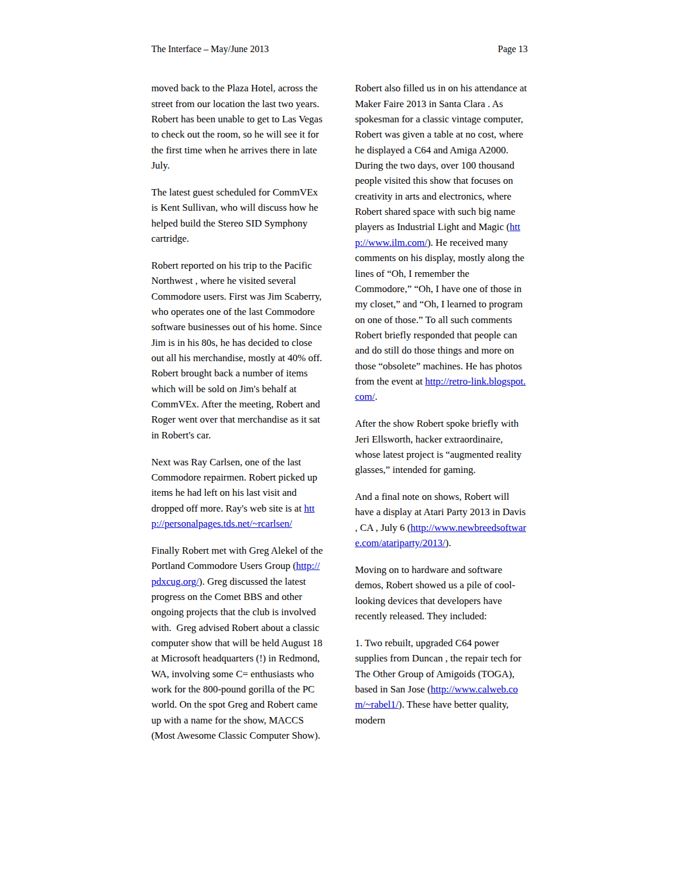The Interface – May/June 2013 Page 13
moved back to the Plaza Hotel, across the street from our location the last two years. Robert has been unable to get to Las Vegas to check out the room, so he will see it for the first time when he arrives there in late July.
The latest guest scheduled for CommVEx is Kent Sullivan, who will discuss how he helped build the Stereo SID Symphony cartridge.
Robert reported on his trip to the Pacific Northwest , where he visited several Commodore users. First was Jim Scaberry, who operates one of the last Commodore software businesses out of his home. Since Jim is in his 80s, he has decided to close out all his merchandise, mostly at 40% off. Robert brought back a number of items which will be sold on Jim's behalf at CommVEx. After the meeting, Robert and Roger went over that merchandise as it sat in Robert's car.
Next was Ray Carlsen, one of the last Commodore repairmen. Robert picked up items he had left on his last visit and dropped off more. Ray's web site is at http://personalpages.tds.net/~rcarlsen/
Finally Robert met with Greg Alekel of the Portland Commodore Users Group (http://pdxcug.org/). Greg discussed the latest progress on the Comet BBS and other ongoing projects that the club is involved with. Greg advised Robert about a classic computer show that will be held August 18 at Microsoft headquarters (!) in Redmond, WA, involving some C= enthusiasts who work for the 800-pound gorilla of the PC world. On the spot Greg and Robert came up with a name for the show, MACCS (Most Awesome Classic Computer Show).
Robert also filled us in on his attendance at Maker Faire 2013 in Santa Clara . As spokesman for a classic vintage computer, Robert was given a table at no cost, where he displayed a C64 and Amiga A2000. During the two days, over 100 thousand people visited this show that focuses on creativity in arts and electronics, where Robert shared space with such big name players as Industrial Light and Magic (http://www.ilm.com/). He received many comments on his display, mostly along the lines of “Oh, I remember the Commodore,” “Oh, I have one of those in my closet,” and “Oh, I learned to program on one of those.” To all such comments Robert briefly responded that people can and do still do those things and more on those “obsolete” machines. He has photos from the event at http://retro-link.blogspot.com/.
After the show Robert spoke briefly with Jeri Ellsworth, hacker extraordinaire, whose latest project is “augmented reality glasses,” intended for gaming.
And a final note on shows, Robert will have a display at Atari Party 2013 in Davis , CA , July 6 (http://www.newbreedsoftware.com/atariparty/2013/).
Moving on to hardware and software demos, Robert showed us a pile of cool-looking devices that developers have recently released. They included:
1. Two rebuilt, upgraded C64 power supplies from Duncan , the repair tech for The Other Group of Amigoids (TOGA), based in San Jose (http://www.calweb.com/~rabel1/). These have better quality, modern